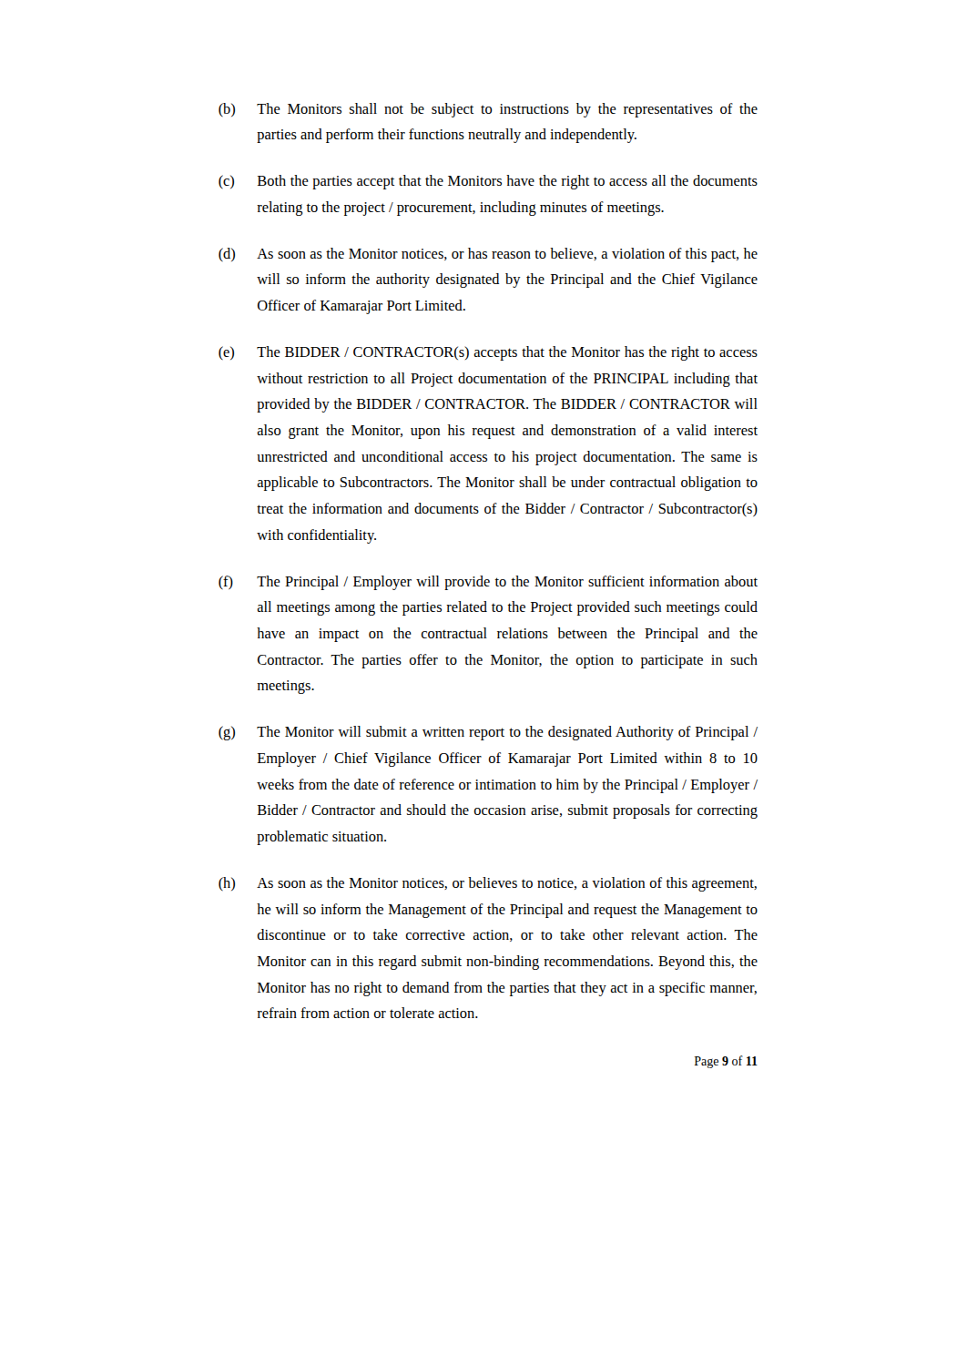(b) The Monitors shall not be subject to instructions by the representatives of the parties and perform their functions neutrally and independently.
(c) Both the parties accept that the Monitors have the right to access all the documents relating to the project / procurement, including minutes of meetings.
(d) As soon as the Monitor notices, or has reason to believe, a violation of this pact, he will so inform the authority designated by the Principal and the Chief Vigilance Officer of Kamarajar Port Limited.
(e) The BIDDER / CONTRACTOR(s) accepts that the Monitor has the right to access without restriction to all Project documentation of the PRINCIPAL including that provided by the BIDDER / CONTRACTOR. The BIDDER / CONTRACTOR will also grant the Monitor, upon his request and demonstration of a valid interest unrestricted and unconditional access to his project documentation. The same is applicable to Subcontractors. The Monitor shall be under contractual obligation to treat the information and documents of the Bidder / Contractor / Subcontractor(s) with confidentiality.
(f) The Principal / Employer will provide to the Monitor sufficient information about all meetings among the parties related to the Project provided such meetings could have an impact on the contractual relations between the Principal and the Contractor. The parties offer to the Monitor, the option to participate in such meetings.
(g) The Monitor will submit a written report to the designated Authority of Principal / Employer / Chief Vigilance Officer of Kamarajar Port Limited within 8 to 10 weeks from the date of reference or intimation to him by the Principal / Employer / Bidder / Contractor and should the occasion arise, submit proposals for correcting problematic situation.
(h) As soon as the Monitor notices, or believes to notice, a violation of this agreement, he will so inform the Management of the Principal and request the Management to discontinue or to take corrective action, or to take other relevant action. The Monitor can in this regard submit non-binding recommendations. Beyond this, the Monitor has no right to demand from the parties that they act in a specific manner, refrain from action or tolerate action.
Page 9 of 11